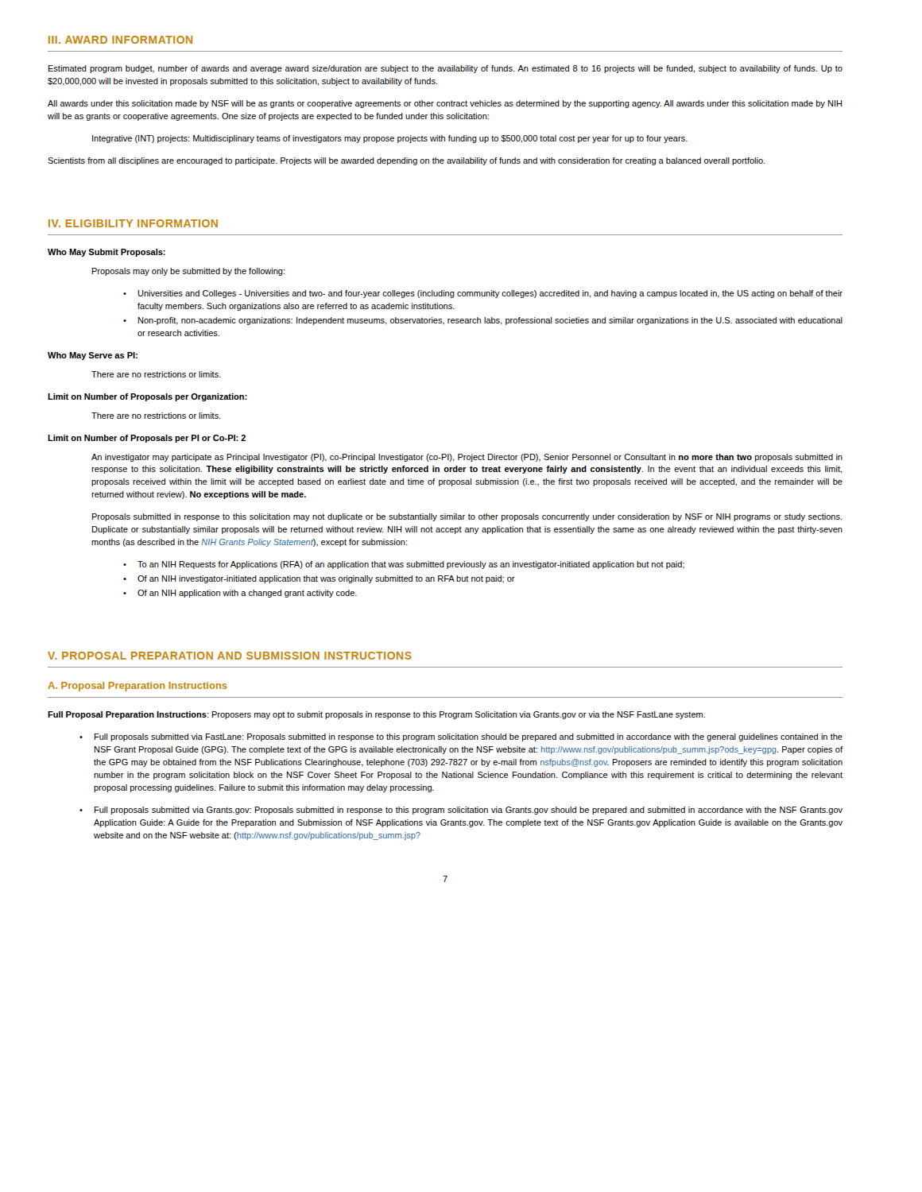III. AWARD INFORMATION
Estimated program budget, number of awards and average award size/duration are subject to the availability of funds. An estimated 8 to 16 projects will be funded, subject to availability of funds. Up to $20,000,000 will be invested in proposals submitted to this solicitation, subject to availability of funds.
All awards under this solicitation made by NSF will be as grants or cooperative agreements or other contract vehicles as determined by the supporting agency. All awards under this solicitation made by NIH will be as grants or cooperative agreements. One size of projects are expected to be funded under this solicitation:
Integrative (INT) projects: Multidisciplinary teams of investigators may propose projects with funding up to $500,000 total cost per year for up to four years.
Scientists from all disciplines are encouraged to participate. Projects will be awarded depending on the availability of funds and with consideration for creating a balanced overall portfolio.
IV. ELIGIBILITY INFORMATION
Who May Submit Proposals:
Proposals may only be submitted by the following:
Universities and Colleges - Universities and two- and four-year colleges (including community colleges) accredited in, and having a campus located in, the US acting on behalf of their faculty members. Such organizations also are referred to as academic institutions.
Non-profit, non-academic organizations: Independent museums, observatories, research labs, professional societies and similar organizations in the U.S. associated with educational or research activities.
Who May Serve as PI:
There are no restrictions or limits.
Limit on Number of Proposals per Organization:
There are no restrictions or limits.
Limit on Number of Proposals per PI or Co-PI: 2
An investigator may participate as Principal Investigator (PI), co-Principal Investigator (co-PI), Project Director (PD), Senior Personnel or Consultant in no more than two proposals submitted in response to this solicitation. These eligibility constraints will be strictly enforced in order to treat everyone fairly and consistently. In the event that an individual exceeds this limit, proposals received within the limit will be accepted based on earliest date and time of proposal submission (i.e., the first two proposals received will be accepted, and the remainder will be returned without review). No exceptions will be made.
Proposals submitted in response to this solicitation may not duplicate or be substantially similar to other proposals concurrently under consideration by NSF or NIH programs or study sections. Duplicate or substantially similar proposals will be returned without review. NIH will not accept any application that is essentially the same as one already reviewed within the past thirty-seven months (as described in the NIH Grants Policy Statement), except for submission:
To an NIH Requests for Applications (RFA) of an application that was submitted previously as an investigator-initiated application but not paid;
Of an NIH investigator-initiated application that was originally submitted to an RFA but not paid; or
Of an NIH application with a changed grant activity code.
V. PROPOSAL PREPARATION AND SUBMISSION INSTRUCTIONS
A. Proposal Preparation Instructions
Full Proposal Preparation Instructions: Proposers may opt to submit proposals in response to this Program Solicitation via Grants.gov or via the NSF FastLane system.
Full proposals submitted via FastLane: Proposals submitted in response to this program solicitation should be prepared and submitted in accordance with the general guidelines contained in the NSF Grant Proposal Guide (GPG). The complete text of the GPG is available electronically on the NSF website at: http://www.nsf.gov/publications/pub_summ.jsp?ods_key=gpg. Paper copies of the GPG may be obtained from the NSF Publications Clearinghouse, telephone (703) 292-7827 or by e-mail from nsfpubs@nsf.gov. Proposers are reminded to identify this program solicitation number in the program solicitation block on the NSF Cover Sheet For Proposal to the National Science Foundation. Compliance with this requirement is critical to determining the relevant proposal processing guidelines. Failure to submit this information may delay processing.
Full proposals submitted via Grants.gov: Proposals submitted in response to this program solicitation via Grants.gov should be prepared and submitted in accordance with the NSF Grants.gov Application Guide: A Guide for the Preparation and Submission of NSF Applications via Grants.gov. The complete text of the NSF Grants.gov Application Guide is available on the Grants.gov website and on the NSF website at: (http://www.nsf.gov/publications/pub_summ.jsp?
7